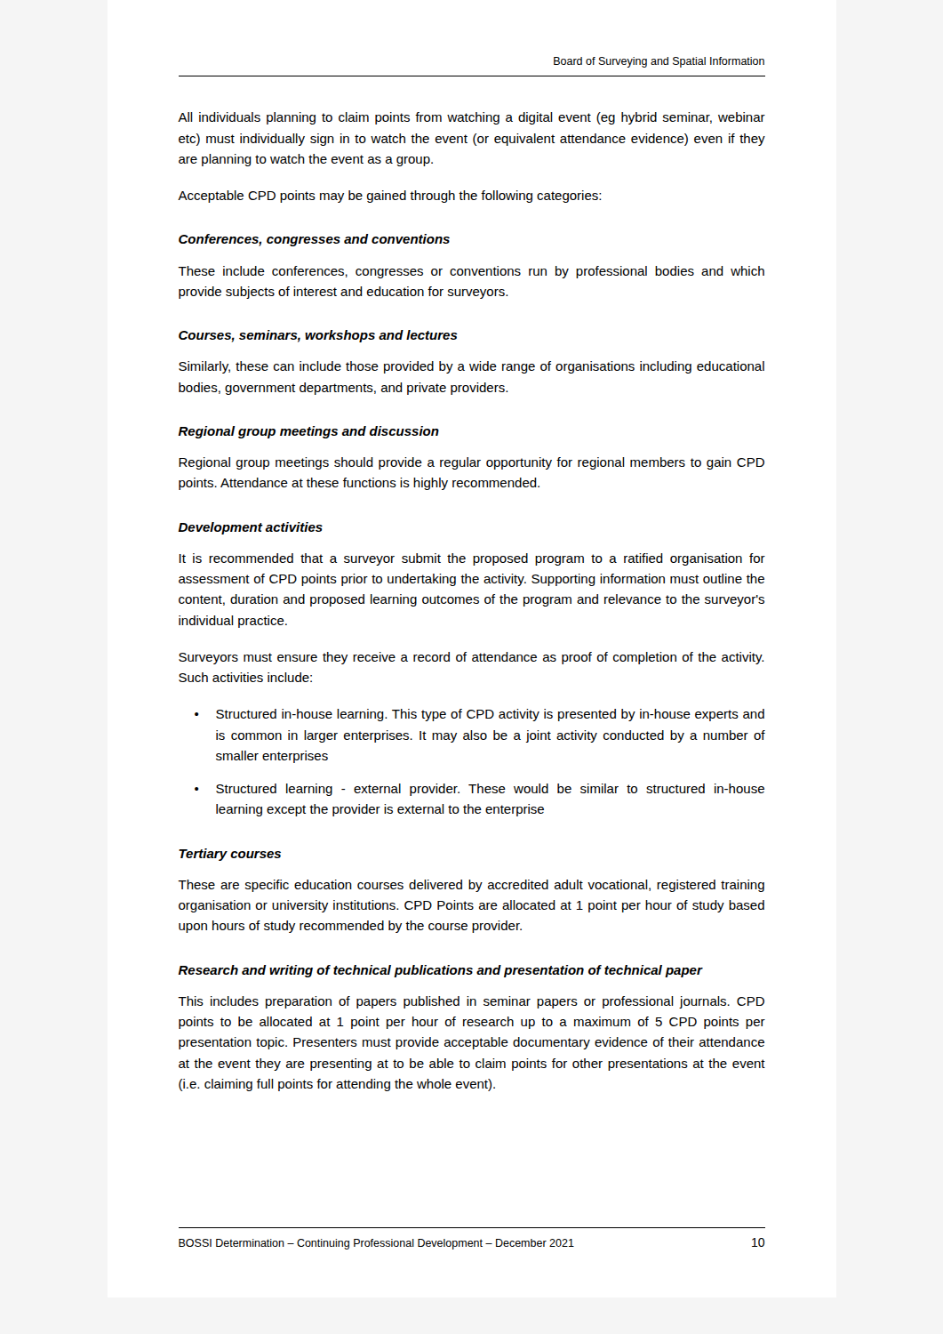Board of Surveying and Spatial Information
All individuals planning to claim points from watching a digital event (eg hybrid seminar, webinar etc) must individually sign in to watch the event (or equivalent attendance evidence) even if they are planning to watch the event as a group.
Acceptable CPD points may be gained through the following categories:
Conferences, congresses and conventions
These include conferences, congresses or conventions run by professional bodies and which provide subjects of interest and education for surveyors.
Courses, seminars, workshops and lectures
Similarly, these can include those provided by a wide range of organisations including educational bodies, government departments, and private providers.
Regional group meetings and discussion
Regional group meetings should provide a regular opportunity for regional members to gain CPD points. Attendance at these functions is highly recommended.
Development activities
It is recommended that a surveyor submit the proposed program to a ratified organisation for assessment of CPD points prior to undertaking the activity. Supporting information must outline the content, duration and proposed learning outcomes of the program and relevance to the surveyor's individual practice.
Surveyors must ensure they receive a record of attendance as proof of completion of the activity. Such activities include:
Structured in-house learning. This type of CPD activity is presented by in-house experts and is common in larger enterprises. It may also be a joint activity conducted by a number of smaller enterprises
Structured learning - external provider. These would be similar to structured in-house learning except the provider is external to the enterprise
Tertiary courses
These are specific education courses delivered by accredited adult vocational, registered training organisation or university institutions. CPD Points are allocated at 1 point per hour of study based upon hours of study recommended by the course provider.
Research and writing of technical publications and presentation of technical paper
This includes preparation of papers published in seminar papers or professional journals. CPD points to be allocated at 1 point per hour of research up to a maximum of 5 CPD points per presentation topic. Presenters must provide acceptable documentary evidence of their attendance at the event they are presenting at to be able to claim points for other presentations at the event (i.e. claiming full points for attending the whole event).
BOSSI Determination – Continuing Professional Development – December 2021 10